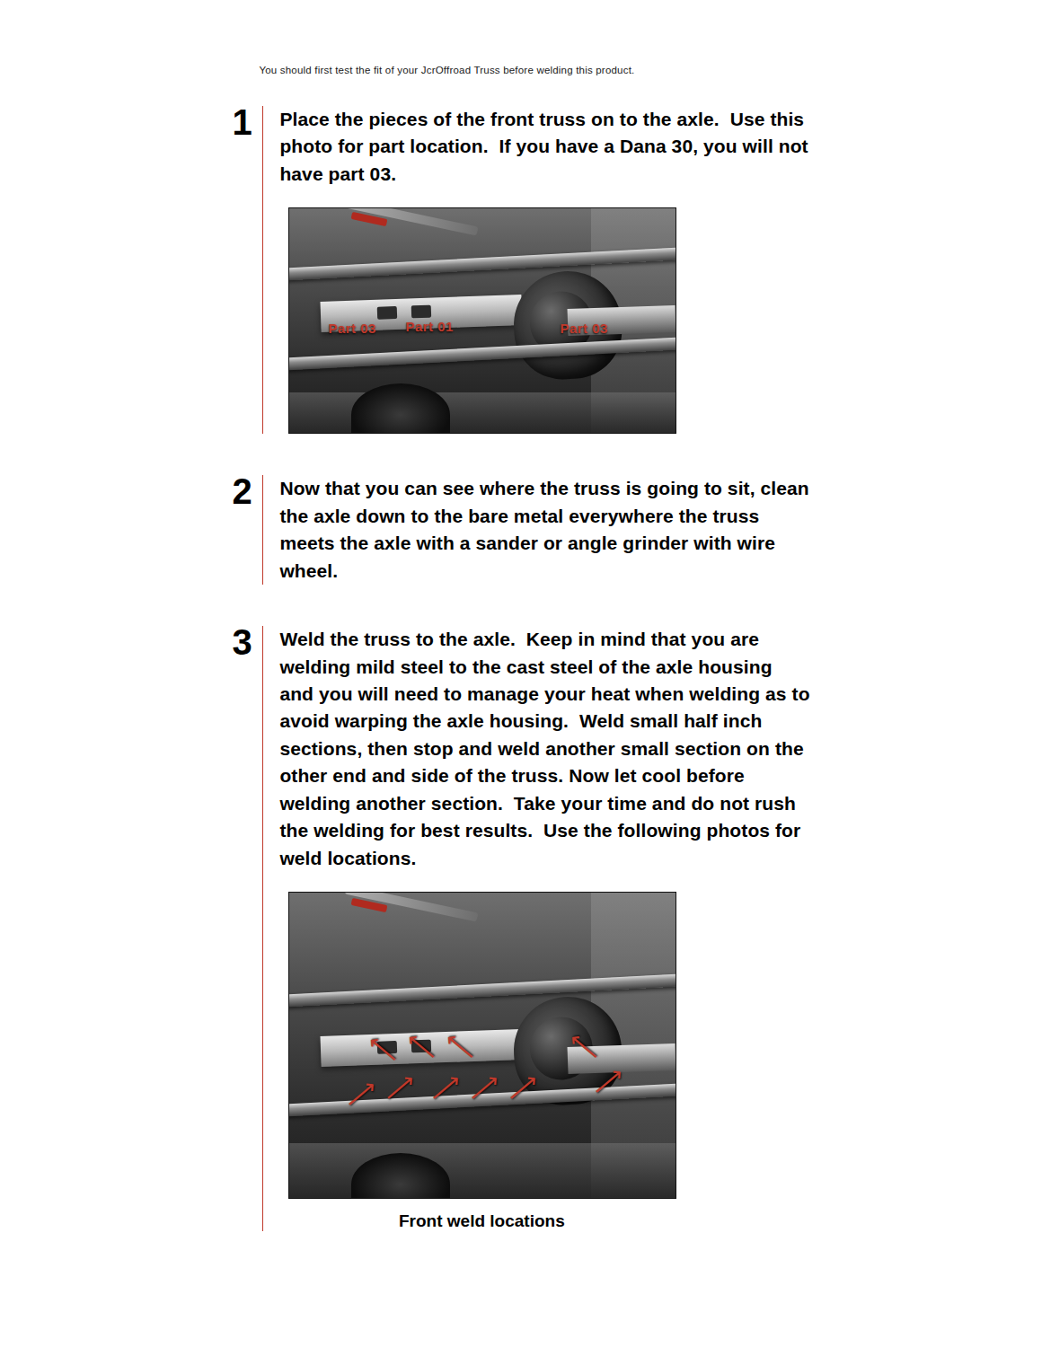You should first test the fit of your JcrOffroad Truss before welding this product.
1
Place the pieces of the front truss on to the axle. Use this photo for part location. If you have a Dana 30, you will not have part 03.
Part 03 Part 01 Part 03
2
Now that you can see where the truss is going to sit, clean the axle down to the bare metal everywhere the truss meets the axle with a sander or angle grinder with wire wheel.
3
Weld the truss to the axle. Keep in mind that you are welding mild steel to the cast steel of the axle housing and you will need to manage your heat when welding as to avoid warping the axle housing. Weld small half inch sections, then stop and weld another small section on the other end and side of the truss. Now let cool before welding another section. Take your time and do not rush the welding for best results. Use the following photos for weld locations.
⟶ ⟶ ⟶ ⟶ ⟶ ⟶ ⟶ ⟶ ⟶ ⟶
Front weld locations